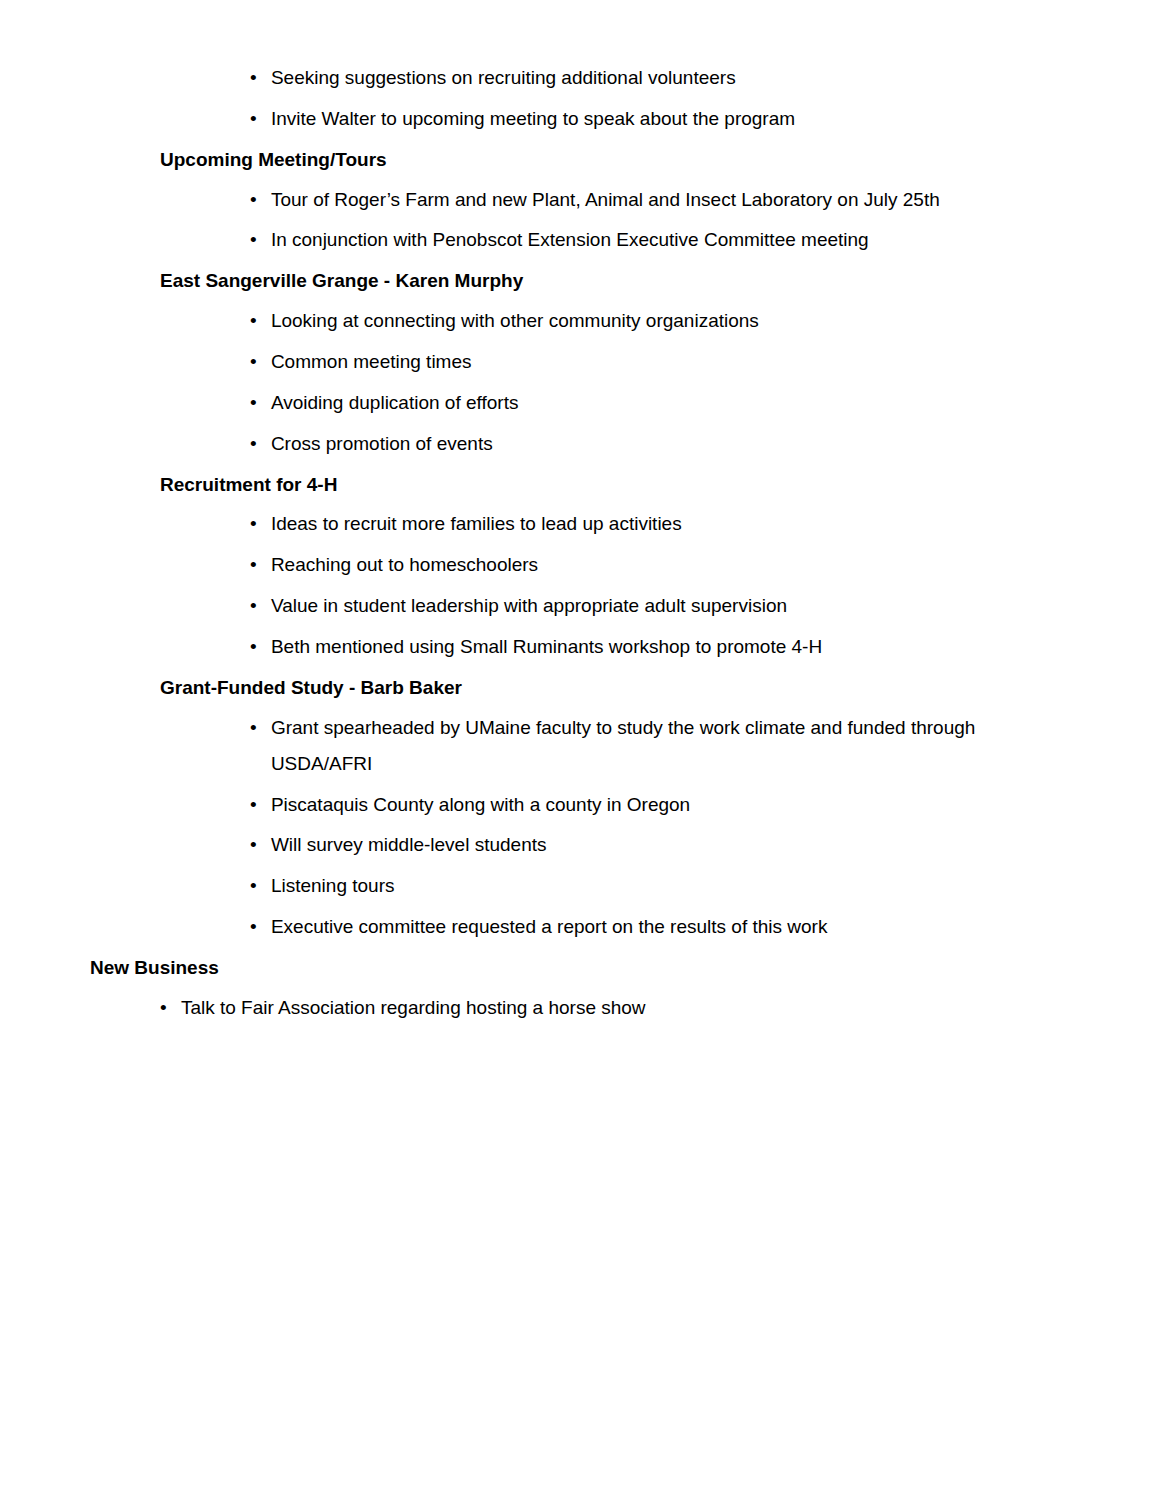Seeking suggestions on recruiting additional volunteers
Invite Walter to upcoming meeting to speak about the program
Upcoming Meeting/Tours
Tour of Roger’s Farm and new Plant, Animal and Insect Laboratory on July 25th
In conjunction with Penobscot Extension Executive Committee meeting
East Sangerville Grange - Karen Murphy
Looking at connecting with other community organizations
Common meeting times
Avoiding duplication of efforts
Cross promotion of events
Recruitment for 4-H
Ideas to recruit more families to lead up activities
Reaching out to homeschoolers
Value in student leadership with appropriate adult supervision
Beth mentioned using Small Ruminants workshop to promote 4-H
Grant-Funded Study - Barb Baker
Grant spearheaded by UMaine faculty to study the work climate and funded through USDA/AFRI
Piscataquis County along with a county in Oregon
Will survey middle-level students
Listening tours
Executive committee requested a report on the results of this work
New Business
Talk to Fair Association regarding hosting a horse show